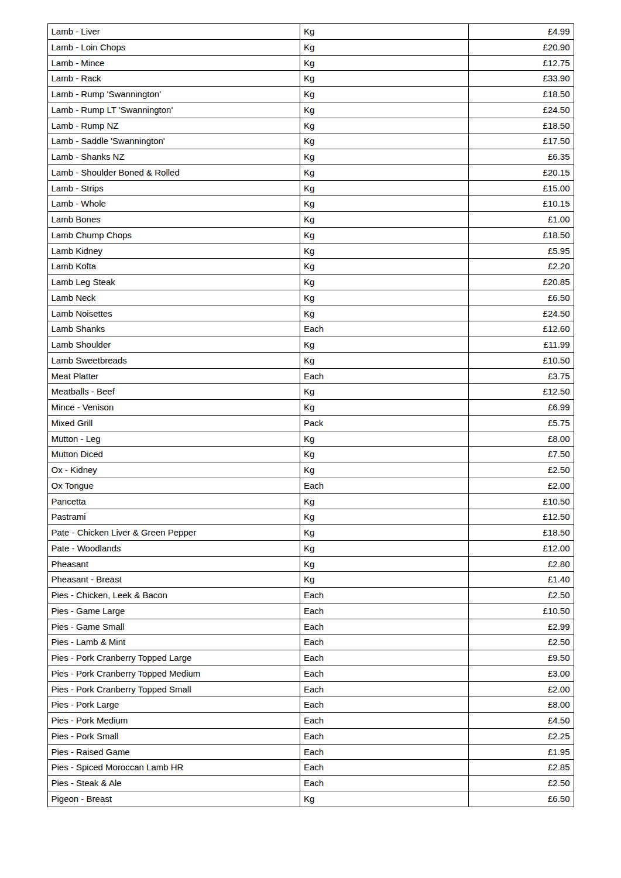| Lamb - Liver | Kg | £4.99 |
| Lamb - Loin Chops | Kg | £20.90 |
| Lamb - Mince | Kg | £12.75 |
| Lamb - Rack | Kg | £33.90 |
| Lamb - Rump 'Swannington' | Kg | £18.50 |
| Lamb - Rump LT 'Swannington' | Kg | £24.50 |
| Lamb - Rump NZ | Kg | £18.50 |
| Lamb - Saddle 'Swannington' | Kg | £17.50 |
| Lamb - Shanks NZ | Kg | £6.35 |
| Lamb - Shoulder Boned & Rolled | Kg | £20.15 |
| Lamb - Strips | Kg | £15.00 |
| Lamb - Whole | Kg | £10.15 |
| Lamb Bones | Kg | £1.00 |
| Lamb Chump Chops | Kg | £18.50 |
| Lamb Kidney | Kg | £5.95 |
| Lamb Kofta | Kg | £2.20 |
| Lamb Leg Steak | Kg | £20.85 |
| Lamb Neck | Kg | £6.50 |
| Lamb Noisettes | Kg | £24.50 |
| Lamb Shanks | Each | £12.60 |
| Lamb Shoulder | Kg | £11.99 |
| Lamb Sweetbreads | Kg | £10.50 |
| Meat Platter | Each | £3.75 |
| Meatballs - Beef | Kg | £12.50 |
| Mince - Venison | Kg | £6.99 |
| Mixed Grill | Pack | £5.75 |
| Mutton - Leg | Kg | £8.00 |
| Mutton Diced | Kg | £7.50 |
| Ox - Kidney | Kg | £2.50 |
| Ox Tongue | Each | £2.00 |
| Pancetta | Kg | £10.50 |
| Pastrami | Kg | £12.50 |
| Pate - Chicken Liver & Green Pepper | Kg | £18.50 |
| Pate - Woodlands | Kg | £12.00 |
| Pheasant | Kg | £2.80 |
| Pheasant - Breast | Kg | £1.40 |
| Pies - Chicken, Leek & Bacon | Each | £2.50 |
| Pies - Game Large | Each | £10.50 |
| Pies - Game Small | Each | £2.99 |
| Pies - Lamb & Mint | Each | £2.50 |
| Pies - Pork Cranberry Topped Large | Each | £9.50 |
| Pies - Pork Cranberry Topped Medium | Each | £3.00 |
| Pies - Pork Cranberry Topped Small | Each | £2.00 |
| Pies - Pork Large | Each | £8.00 |
| Pies - Pork Medium | Each | £4.50 |
| Pies - Pork Small | Each | £2.25 |
| Pies - Raised Game | Each | £1.95 |
| Pies - Spiced Moroccan Lamb HR | Each | £2.85 |
| Pies - Steak & Ale | Each | £2.50 |
| Pigeon - Breast | Kg | £6.50 |